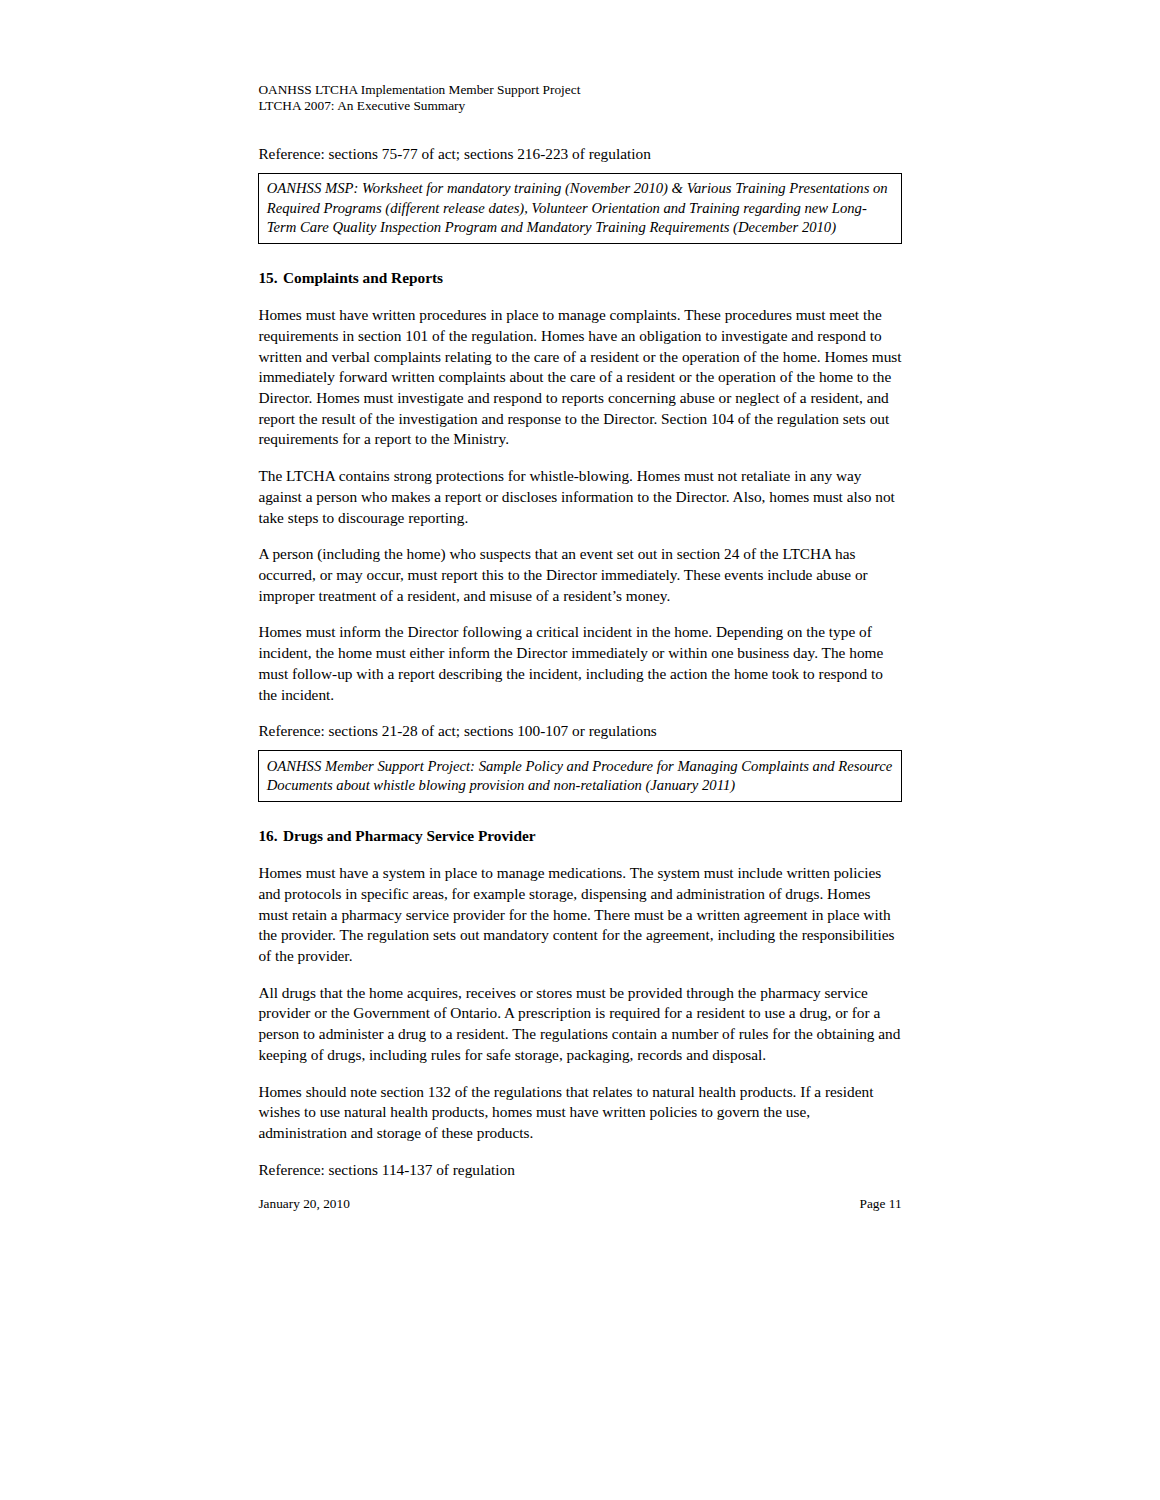OANHSS LTCHA Implementation Member Support Project
LTCHA 2007: An Executive Summary
Reference: sections 75-77 of act; sections 216-223 of regulation
OANHSS MSP: Worksheet for mandatory training (November 2010) & Various Training Presentations on Required Programs (different release dates), Volunteer Orientation and Training regarding new Long-Term Care Quality Inspection Program and Mandatory Training Requirements (December 2010)
15. Complaints and Reports
Homes must have written procedures in place to manage complaints. These procedures must meet the requirements in section 101 of the regulation. Homes have an obligation to investigate and respond to written and verbal complaints relating to the care of a resident or the operation of the home. Homes must immediately forward written complaints about the care of a resident or the operation of the home to the Director. Homes must investigate and respond to reports concerning abuse or neglect of a resident, and report the result of the investigation and response to the Director. Section 104 of the regulation sets out requirements for a report to the Ministry.
The LTCHA contains strong protections for whistle-blowing. Homes must not retaliate in any way against a person who makes a report or discloses information to the Director. Also, homes must also not take steps to discourage reporting.
A person (including the home) who suspects that an event set out in section 24 of the LTCHA has occurred, or may occur, must report this to the Director immediately. These events include abuse or improper treatment of a resident, and misuse of a resident’s money.
Homes must inform the Director following a critical incident in the home. Depending on the type of incident, the home must either inform the Director immediately or within one business day. The home must follow-up with a report describing the incident, including the action the home took to respond to the incident.
Reference: sections 21-28 of act; sections 100-107 or regulations
OANHSS Member Support Project: Sample Policy and Procedure for Managing Complaints and Resource Documents about whistle blowing provision and non-retaliation (January 2011)
16. Drugs and Pharmacy Service Provider
Homes must have a system in place to manage medications. The system must include written policies and protocols in specific areas, for example storage, dispensing and administration of drugs. Homes must retain a pharmacy service provider for the home. There must be a written agreement in place with the provider. The regulation sets out mandatory content for the agreement, including the responsibilities of the provider.
All drugs that the home acquires, receives or stores must be provided through the pharmacy service provider or the Government of Ontario. A prescription is required for a resident to use a drug, or for a person to administer a drug to a resident. The regulations contain a number of rules for the obtaining and keeping of drugs, including rules for safe storage, packaging, records and disposal.
Homes should note section 132 of the regulations that relates to natural health products. If a resident wishes to use natural health products, homes must have written policies to govern the use, administration and storage of these products.
Reference: sections 114-137 of regulation
January 20, 2010 Page 11